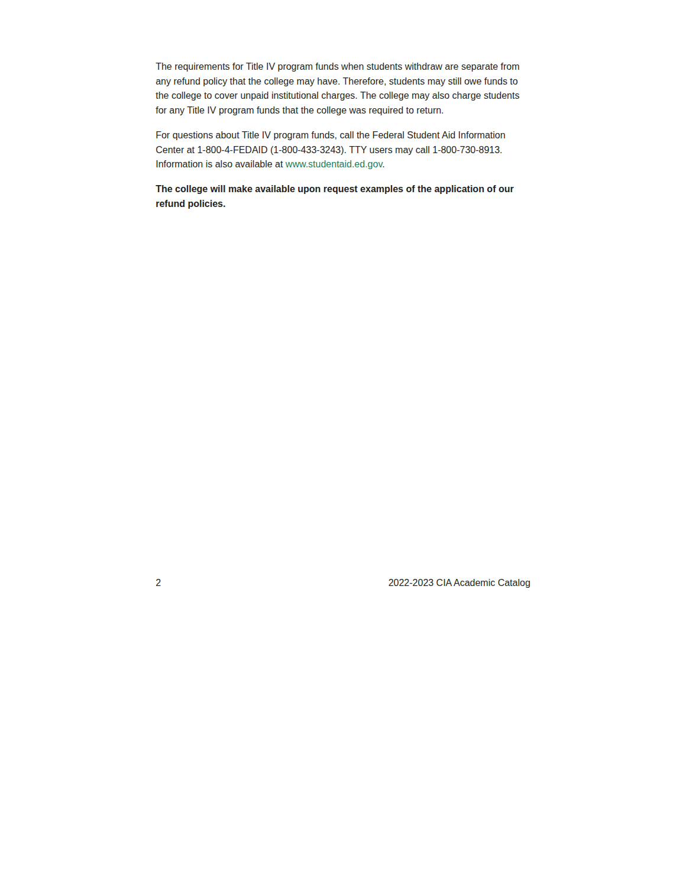The requirements for Title IV program funds when students withdraw are separate from any refund policy that the college may have. Therefore, students may still owe funds to the college to cover unpaid institutional charges. The college may also charge students for any Title IV program funds that the college was required to return.
For questions about Title IV program funds, call the Federal Student Aid Information Center at 1-800-4-FEDAID (1-800-433-3243). TTY users may call 1-800-730-8913. Information is also available at www.studentaid.ed.gov.
The college will make available upon request examples of the application of our refund policies.
2
2022-2023 CIA Academic Catalog